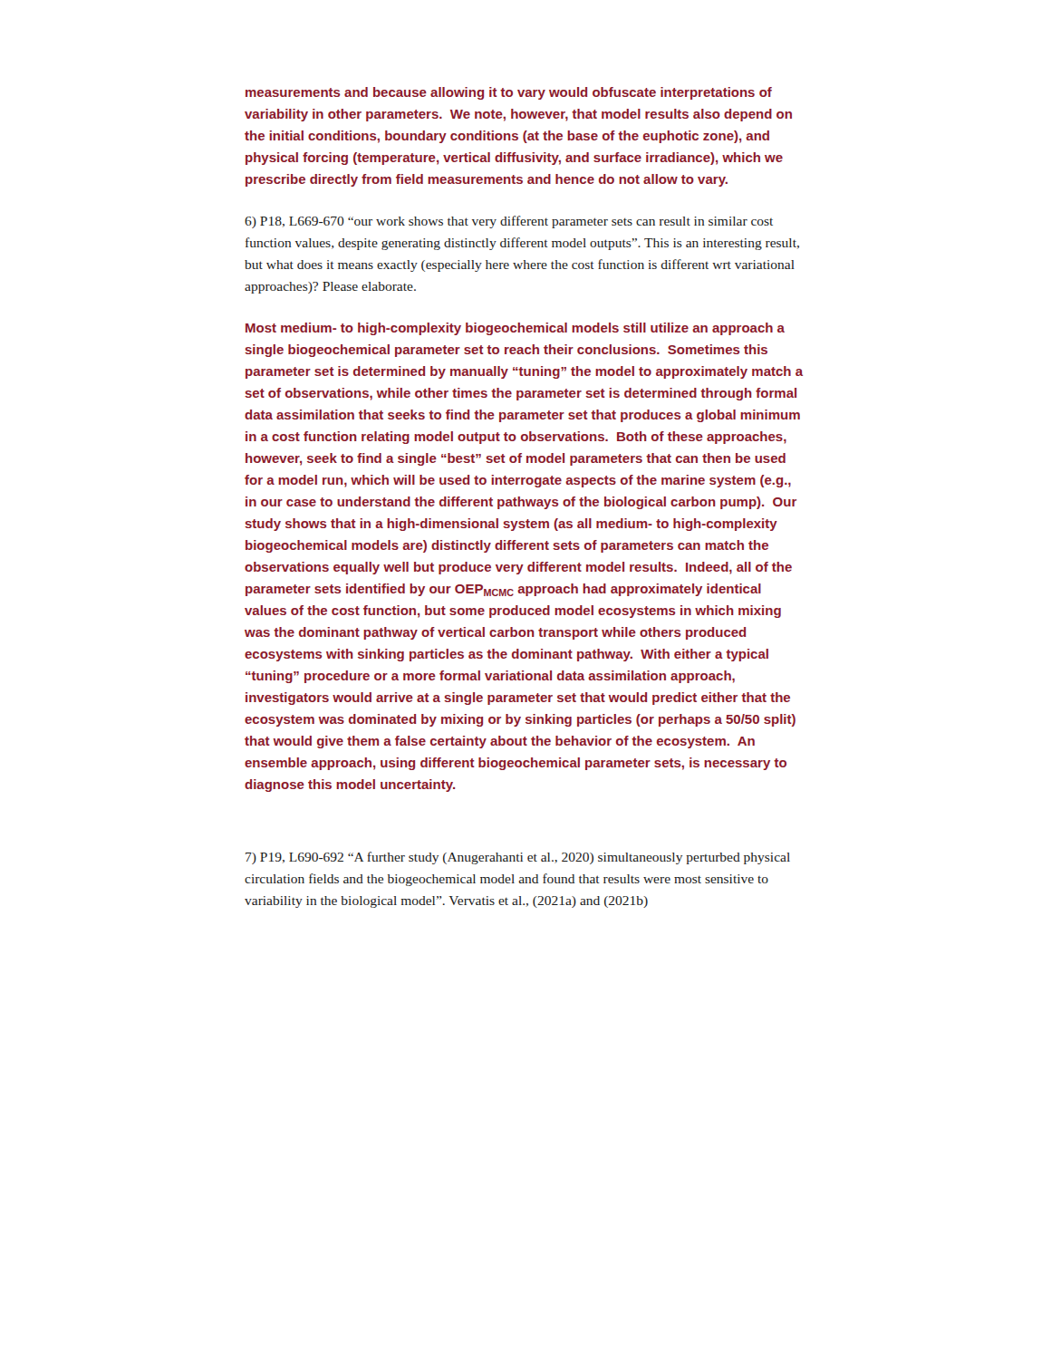measurements and because allowing it to vary would obfuscate interpretations of variability in other parameters. We note, however, that model results also depend on the initial conditions, boundary conditions (at the base of the euphotic zone), and physical forcing (temperature, vertical diffusivity, and surface irradiance), which we prescribe directly from field measurements and hence do not allow to vary.
6) P18, L669-670 “our work shows that very different parameter sets can result in similar cost function values, despite generating distinctly different model outputs”. This is an interesting result, but what does it means exactly (especially here where the cost function is different wrt variational approaches)? Please elaborate.
Most medium- to high-complexity biogeochemical models still utilize an approach a single biogeochemical parameter set to reach their conclusions. Sometimes this parameter set is determined by manually “tuning” the model to approximately match a set of observations, while other times the parameter set is determined through formal data assimilation that seeks to find the parameter set that produces a global minimum in a cost function relating model output to observations. Both of these approaches, however, seek to find a single “best” set of model parameters that can then be used for a model run, which will be used to interrogate aspects of the marine system (e.g., in our case to understand the different pathways of the biological carbon pump). Our study shows that in a high-dimensional system (as all medium- to high-complexity biogeochemical models are) distinctly different sets of parameters can match the observations equally well but produce very different model results. Indeed, all of the parameter sets identified by our OEPMCMC approach had approximately identical values of the cost function, but some produced model ecosystems in which mixing was the dominant pathway of vertical carbon transport while others produced ecosystems with sinking particles as the dominant pathway. With either a typical “tuning” procedure or a more formal variational data assimilation approach, investigators would arrive at a single parameter set that would predict either that the ecosystem was dominated by mixing or by sinking particles (or perhaps a 50/50 split) that would give them a false certainty about the behavior of the ecosystem. An ensemble approach, using different biogeochemical parameter sets, is necessary to diagnose this model uncertainty.
7) P19, L690-692 “A further study (Anugerahanti et al., 2020) simultaneously perturbed physical circulation fields and the biogeochemical model and found that results were most sensitive to variability in the biological model”. Vervatis et al., (2021a) and (2021b)